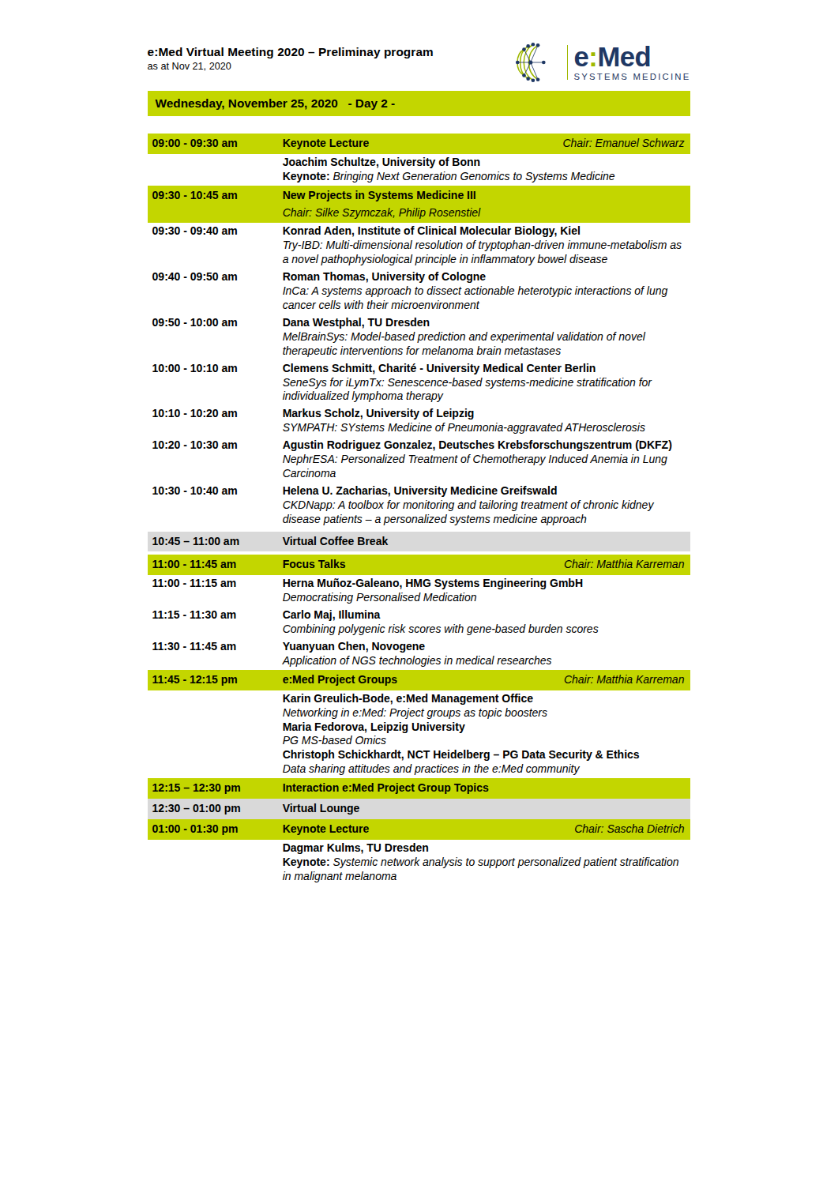e:Med Virtual Meeting 2020 – Preliminay program
as at Nov 21, 2020
e: Med
Systems Medicine
Wednesday, November 25, 2020 - Day 2 -
| 09:00 - 09:30 am | Keynote Lecture Chair: Emanuel Schwarz |
| | Joachim Schultze, University of Bonn Keynote: Bringing Next Generation Genomics to Systems Medicine |
| 09:30 - 10:45 am | New Projects in Systems Medicine III |
| | Chair: Silke Szymczak, Philip Rosenstiel |
| 09:30 - 09:40 am | Konrad Aden, Institute of Clinical Molecular Biology, Kiel Try-IBD: Multi-dimensional resolution of tryptophan-driven immune-metabolism as a novel pathophysiological principle in inflammatory bowel disease |
| 09:40 - 09:50 am | Roman Thomas, University of Cologne InCa: A systems approach to dissect actionable heterotypic interactions of lung cancer cells with their microenvironment |
| 09:50 - 10:00 am | Dana Westphal, TU Dresden MelBrainSys: Model-based prediction and experimental validation of novel therapeutic interventions for melanoma brain metastases |
| 10:00 - 10:10 am | Clemens Schmitt, Charité - University Medical Center Berlin SeneSys for iLymTx: Senescence-based systems-medicine stratification for individualized lymphoma therapy |
| 10:10 - 10:20 am | Markus Scholz, University of Leipzig SYMPATH: SYstems Medicine of Pneumonia-aggravated ATHerosclerosis |
| 10:20 - 10:30 am | Agustin Rodriguez Gonzalez, Deutsches Krebsforschungszentrum (DKFZ) NephrESA: Personalized Treatment of Chemotherapy Induced Anemia in Lung Carcinoma |
| 10:30 - 10:40 am | Helena U. Zacharias, University Medicine Greifswald CKDNapp: A toolbox for monitoring and tailoring treatment of chronic kidney disease patients – a personalized systems medicine approach |
| 10:45 – 11:00 am | Virtual Coffee Break |
| 11:00 - 11:45 am | Focus Talks Chair: Matthia Karreman |
| 11:00 - 11:15 am | Herna Muñoz-Galeano, HMG Systems Engineering GmbH Democratising Personalised Medication |
| 11:15 - 11:30 am | Carlo Maj, Illumina Combining polygenic risk scores with gene-based burden scores |
| 11:30 - 11:45 am | Yuanyuan Chen, Novogene Application of NGS technologies in medical researches |
| 11:45 - 12:15 pm | e:Med Project Groups Chair: Matthia Karreman |
| | Karin Greulich-Bode, e:Med Management Office Networking in e:Med: Project groups as topic boosters Maria Fedorova, Leipzig University PG MS-based Omics Christoph Schickhardt, NCT Heidelberg – PG Data Security & Ethics Data sharing attitudes and practices in the e:Med community |
| 12:15 – 12:30 pm | Interaction e:Med Project Group Topics |
| 12:30 – 01:00 pm | Virtual Lounge |
| 01:00 - 01:30 pm | Keynote Lecture Chair: Sascha Dietrich |
| | Dagmar Kulms, TU Dresden Keynote: Systemic network analysis to support personalized patient stratification in malignant melanoma |